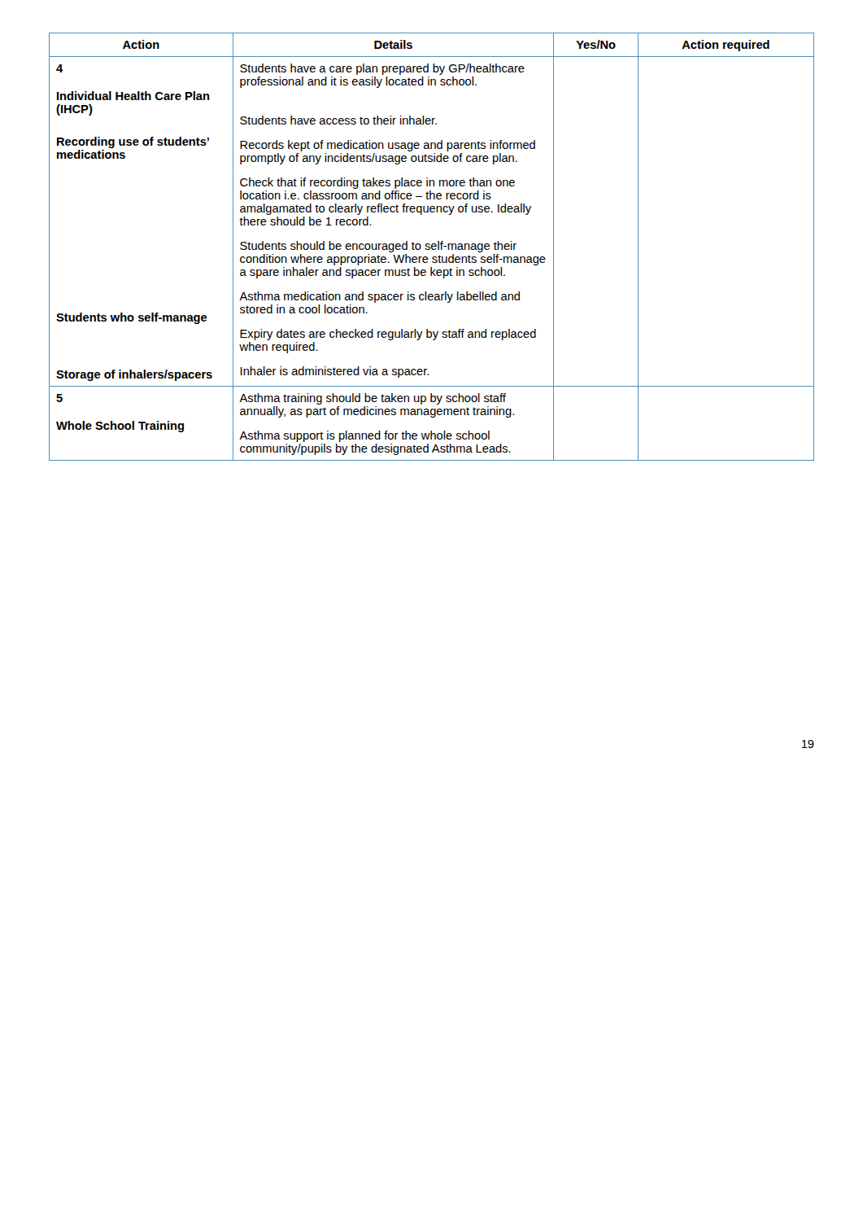| Action | Details | Yes/No | Action required |
| --- | --- | --- | --- |
| 4 Individual Health Care Plan (IHCP) Recording use of students’ medications Students who self-manage Storage of inhalers/spacers | Students have a care plan prepared by GP/healthcare professional and it is easily located in school. Students have access to their inhaler. Records kept of medication usage and parents informed promptly of any incidents/usage outside of care plan. Check that if recording takes place in more than one location i.e. classroom and office – the record is amalgamated to clearly reflect frequency of use. Ideally there should be 1 record. Students should be encouraged to self-manage their condition where appropriate. Where students self-manage a spare inhaler and spacer must be kept in school. Asthma medication and spacer is clearly labelled and stored in a cool location. Expiry dates are checked regularly by staff and replaced when required. Inhaler is administered via a spacer. | | |
| 5 Whole School Training | Asthma training should be taken up by school staff annually, as part of medicines management training. Asthma support is planned for the whole school community/pupils by the designated Asthma Leads. | | |
19